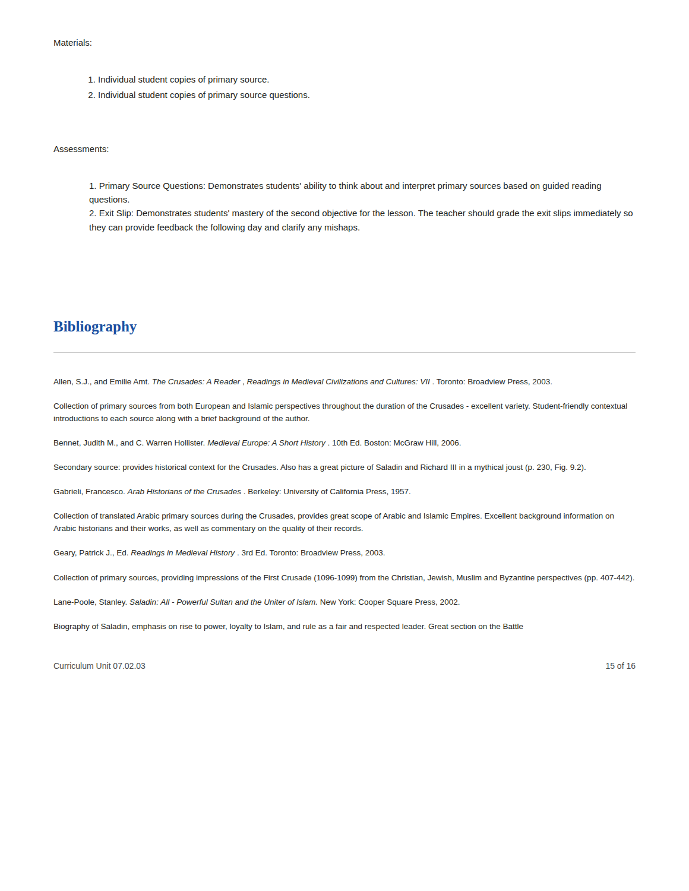Materials:
Individual student copies of primary source.
Individual student copies of primary source questions.
Assessments:
1. Primary Source Questions: Demonstrates students' ability to think about and interpret primary sources based on guided reading questions.
2. Exit Slip: Demonstrates students' mastery of the second objective for the lesson. The teacher should grade the exit slips immediately so they can provide feedback the following day and clarify any mishaps.
Bibliography
Allen, S.J., and Emilie Amt. The Crusades: A Reader , Readings in Medieval Civilizations and Cultures: VII . Toronto: Broadview Press, 2003.
Collection of primary sources from both European and Islamic perspectives throughout the duration of the Crusades - excellent variety. Student-friendly contextual introductions to each source along with a brief background of the author.
Bennet, Judith M., and C. Warren Hollister. Medieval Europe: A Short History . 10th Ed. Boston: McGraw Hill, 2006.
Secondary source: provides historical context for the Crusades. Also has a great picture of Saladin and Richard III in a mythical joust (p. 230, Fig. 9.2).
Gabrieli, Francesco. Arab Historians of the Crusades . Berkeley: University of California Press, 1957.
Collection of translated Arabic primary sources during the Crusades, provides great scope of Arabic and Islamic Empires. Excellent background information on Arabic historians and their works, as well as commentary on the quality of their records.
Geary, Patrick J., Ed. Readings in Medieval History . 3rd Ed. Toronto: Broadview Press, 2003.
Collection of primary sources, providing impressions of the First Crusade (1096-1099) from the Christian, Jewish, Muslim and Byzantine perspectives (pp. 407-442).
Lane-Poole, Stanley. Saladin: All - Powerful Sultan and the Uniter of Islam. New York: Cooper Square Press, 2002.
Biography of Saladin, emphasis on rise to power, loyalty to Islam, and rule as a fair and respected leader. Great section on the Battle
Curriculum Unit 07.02.03 15 of 16